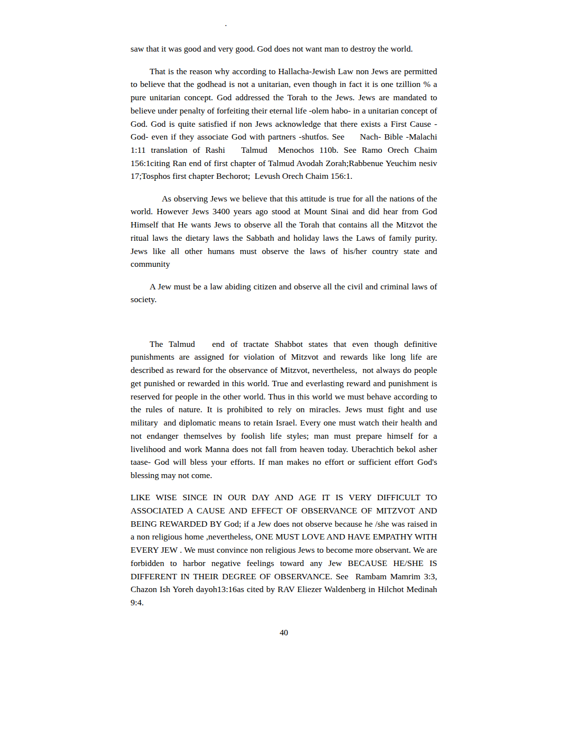.
saw that it was good and very good. God does not want man to destroy the world.
That is the reason why according to Hallacha-Jewish Law non Jews are permitted to believe that the godhead is not a unitarian, even though in fact it is one tzillion % a pure unitarian concept. God addressed the Torah to the Jews. Jews are mandated to believe under penalty of forfeiting their eternal life -olem habo- in a unitarian concept of God. God is quite satisfied if non Jews acknowledge that there exists a First Cause -God- even if they associate God with partners -shutfos. See Nach- Bible -Malachi 1:11 translation of Rashi Talmud Menochos 110b. See Ramo Orech Chaim 156:1citing Ran end of first chapter of Talmud Avodah Zorah;Rabbenue Yeuchim nesiv 17;Tosphos first chapter Bechorot; Levush Orech Chaim 156:1.
As observing Jews we believe that this attitude is true for all the nations of the world. However Jews 3400 years ago stood at Mount Sinai and did hear from God Himself that He wants Jews to observe all the Torah that contains all the Mitzvot the ritual laws the dietary laws the Sabbath and holiday laws the Laws of family purity. Jews like all other humans must observe the laws of his/her country state and community
A Jew must be a law abiding citizen and observe all the civil and criminal laws of society.
The Talmud end of tractate Shabbot states that even though definitive punishments are assigned for violation of Mitzvot and rewards like long life are described as reward for the observance of Mitzvot, nevertheless, not always do people get punished or rewarded in this world. True and everlasting reward and punishment is reserved for people in the other world. Thus in this world we must behave according to the rules of nature. It is prohibited to rely on miracles. Jews must fight and use military and diplomatic means to retain Israel. Every one must watch their health and not endanger themselves by foolish life styles; man must prepare himself for a livelihood and work Manna does not fall from heaven today. Uberachtich bekol asher taase- God will bless your efforts. If man makes no effort or sufficient effort God's blessing may not come.
LIKE WISE SINCE IN OUR DAY AND AGE IT IS VERY DIFFICULT TO ASSOCIATED A CAUSE AND EFFECT OF OBSERVANCE OF MITZVOT AND BEING REWARDED BY God; if a Jew does not observe because he /she was raised in a non religious home ,nevertheless, ONE MUST LOVE AND HAVE EMPATHY WITH EVERY JEW . We must convince non religious Jews to become more observant. We are forbidden to harbor negative feelings toward any Jew BECAUSE HE/SHE IS DIFFERENT IN THEIR DEGREE OF OBSERVANCE. See Rambam Mamrim 3:3, Chazon Ish Yoreh dayoh13:16as cited by RAV Eliezer Waldenberg in Hilchot Medinah 9:4.
40